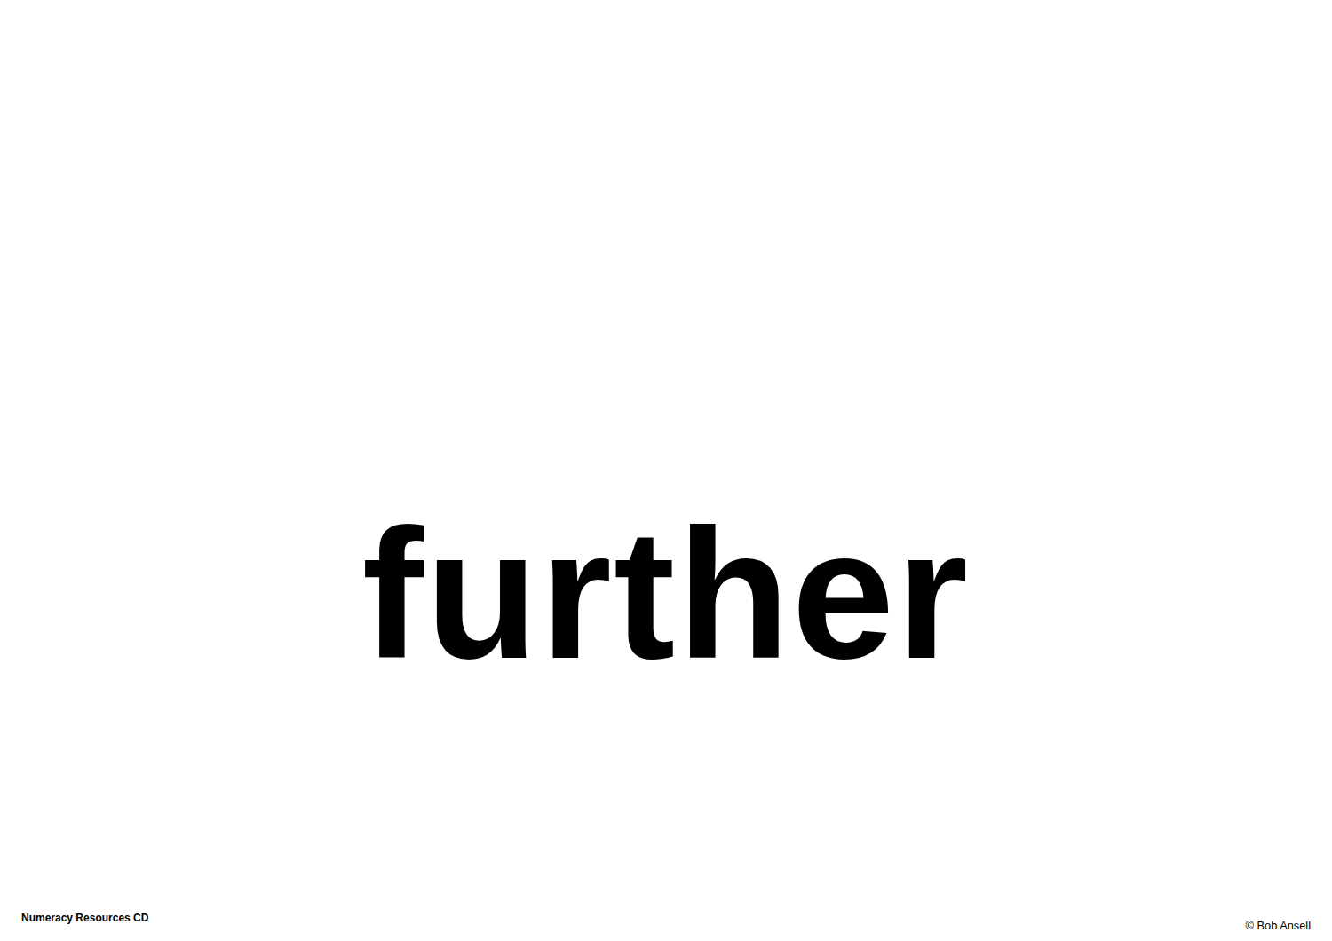further
Numeracy Resources CD
© Bob Ansell